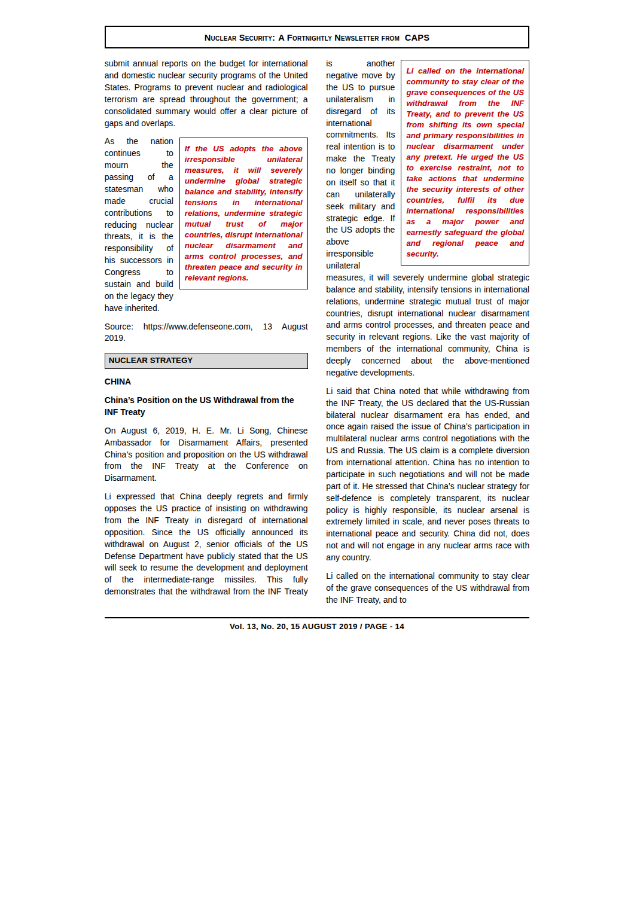Nuclear Security: A Fortnightly Newsletter from CAPS
submit annual reports on the budget for international and domestic nuclear security programs of the United States. Programs to prevent nuclear and radiological terrorism are spread throughout the government; a consolidated summary would offer a clear picture of gaps and overlaps.
If the US adopts the above irresponsible unilateral measures, it will severely undermine global strategic balance and stability, intensify tensions in international relations, undermine strategic mutual trust of major countries, disrupt international nuclear disarmament and arms control processes, and threaten peace and security in relevant regions.
As the nation continues to mourn the passing of a statesman who made crucial contributions to reducing nuclear threats, it is the responsibility of his successors in Congress to sustain and build on the legacy they have inherited.
Source: https://www.defenseone.com, 13 August 2019.
NUCLEAR STRATEGY
CHINA
China’s Position on the US Withdrawal from the INF Treaty
On August 6, 2019, H. E. Mr. Li Song, Chinese Ambassador for Disarmament Affairs, presented China’s position and proposition on the US withdrawal from the INF Treaty at the Conference on Disarmament.
Li called on the international community to stay clear of the grave consequences of the US withdrawal from the INF Treaty, and to prevent the US from shifting its own special and primary responsibilities in nuclear disarmament under any pretext. He urged the US to exercise restraint, not to take actions that undermine the security interests of other countries, fulfil its due international responsibilities as a major power and earnestly safeguard the global and regional peace and security.
Li expressed that China deeply regrets and firmly opposes the US practice of insisting on withdrawing from the INF Treaty in disregard of international opposition. Since the US officially announced its withdrawal on August 2, senior officials of the US Defense Department have publicly stated that the US will seek to resume the development and deployment of the intermediate-range missiles. This fully demonstrates that the withdrawal from the INF Treaty is another negative move by the US to pursue unilateralism in disregard of its international commitments. Its real intention is to make the Treaty no longer binding on itself so that it can unilaterally seek military and strategic edge. If the US adopts the above irresponsible unilateral measures, it will severely undermine global strategic balance and stability, intensify tensions in international relations, undermine strategic mutual trust of major countries, disrupt international nuclear disarmament and arms control processes, and threaten peace and security in relevant regions. Like the vast majority of members of the international community, China is deeply concerned about the above-mentioned negative developments.
Li said that China noted that while withdrawing from the INF Treaty, the US declared that the US-Russian bilateral nuclear disarmament era has ended, and once again raised the issue of China’s participation in multilateral nuclear arms control negotiations with the US and Russia. The US claim is a complete diversion from international attention. China has no intention to participate in such negotiations and will not be made part of it. He stressed that China’s nuclear strategy for self-defence is completely transparent, its nuclear policy is highly responsible, its nuclear arsenal is extremely limited in scale, and never poses threats to international peace and security. China did not, does not and will not engage in any nuclear arms race with any country.
Li called on the international community to stay clear of the grave consequences of the US withdrawal from the INF Treaty, and to
Vol. 13, No. 20, 15 AUGUST 2019 / PAGE - 14